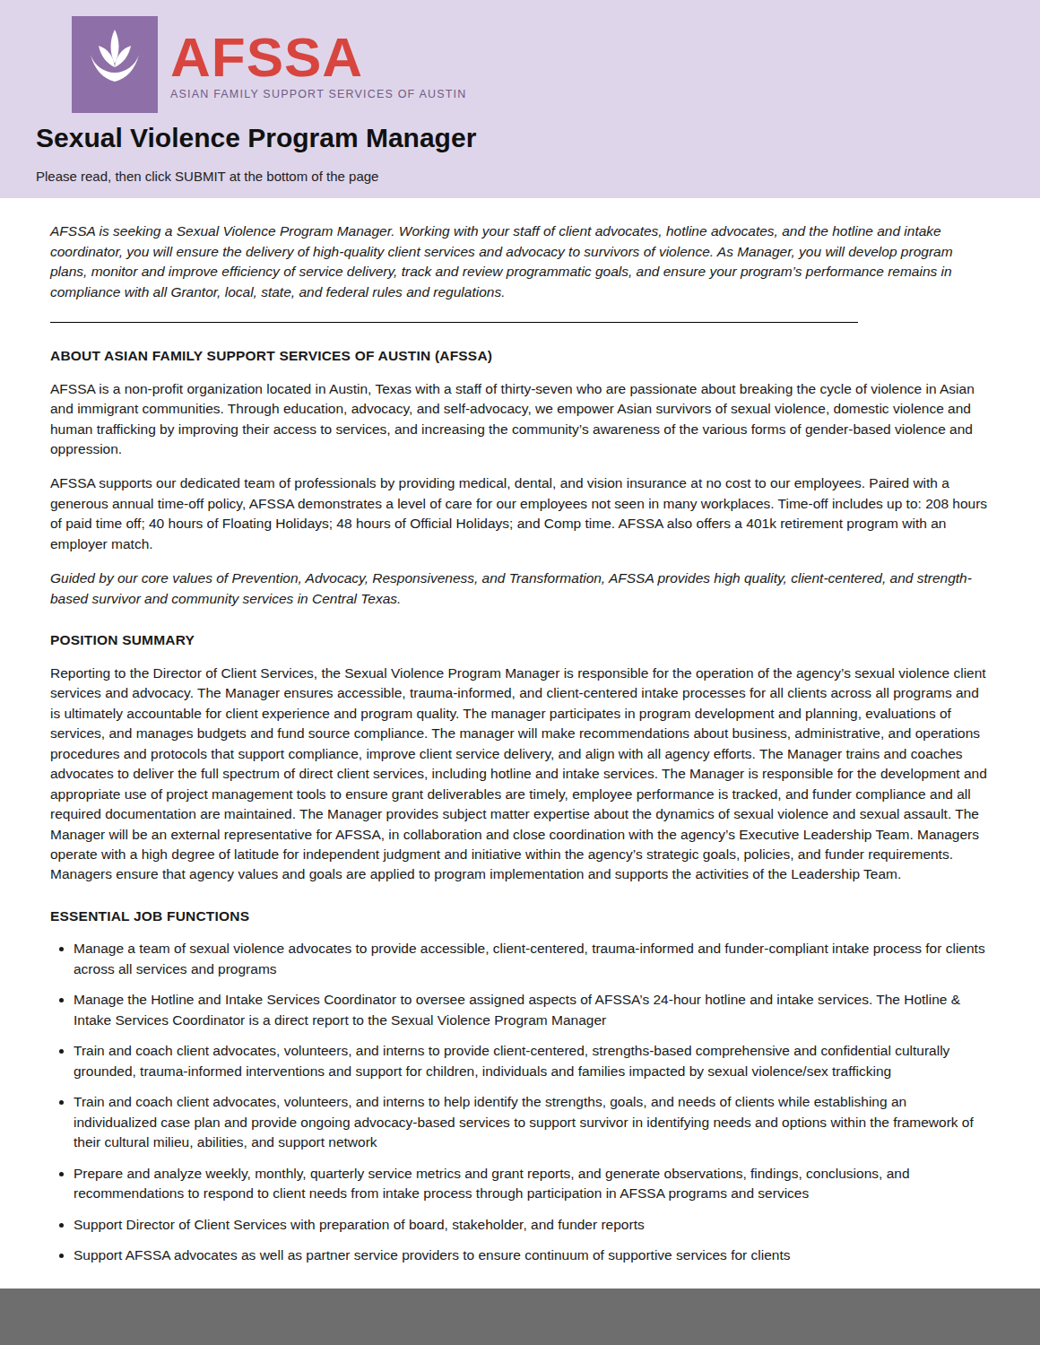AFSSA
ASIAN FAMILY SUPPORT SERVICES OF AUSTIN
Sexual Violence Program Manager
Please read, then click SUBMIT at the bottom of the page
AFSSA is seeking a Sexual Violence Program Manager. Working with your staff of client advocates, hotline advocates, and the hotline and intake coordinator, you will ensure the delivery of high-quality client services and advocacy to survivors of violence. As Manager, you will develop program plans, monitor and improve efficiency of service delivery, track and review programmatic goals, and ensure your program’s performance remains in compliance with all Grantor, local, state, and federal rules and regulations.
About Asian Family Support Services of Austin (AFSSA)
AFSSA is a non-profit organization located in Austin, Texas with a staff of thirty-seven who are passionate about breaking the cycle of violence in Asian and immigrant communities. Through education, advocacy, and self-advocacy, we empower Asian survivors of sexual violence, domestic violence and human trafficking by improving their access to services, and increasing the community’s awareness of the various forms of gender-based violence and oppression.
AFSSA supports our dedicated team of professionals by providing medical, dental, and vision insurance at no cost to our employees. Paired with a generous annual time-off policy, AFSSA demonstrates a level of care for our employees not seen in many workplaces. Time-off includes up to: 208 hours of paid time off; 40 hours of Floating Holidays; 48 hours of Official Holidays; and Comp time. AFSSA also offers a 401k retirement program with an employer match.
Guided by our core values of Prevention, Advocacy, Responsiveness, and Transformation, AFSSA provides high quality, client-centered, and strength-based survivor and community services in Central Texas.
Position Summary
Reporting to the Director of Client Services, the Sexual Violence Program Manager is responsible for the operation of the agency’s sexual violence client services and advocacy. The Manager ensures accessible, trauma-informed, and client-centered intake processes for all clients across all programs and is ultimately accountable for client experience and program quality. The manager participates in program development and planning, evaluations of services, and manages budgets and fund source compliance. The manager will make recommendations about business, administrative, and operations procedures and protocols that support compliance, improve client service delivery, and align with all agency efforts. The Manager trains and coaches advocates to deliver the full spectrum of direct client services, including hotline and intake services. The Manager is responsible for the development and appropriate use of project management tools to ensure grant deliverables are timely, employee performance is tracked, and funder compliance and all required documentation are maintained. The Manager provides subject matter expertise about the dynamics of sexual violence and sexual assault. The Manager will be an external representative for AFSSA, in collaboration and close coordination with the agency’s Executive Leadership Team. Managers operate with a high degree of latitude for independent judgment and initiative within the agency’s strategic goals, policies, and funder requirements. Managers ensure that agency values and goals are applied to program implementation and supports the activities of the Leadership Team.
Essential Job Functions
Manage a team of sexual violence advocates to provide accessible, client-centered, trauma-informed and funder-compliant intake process for clients across all services and programs
Manage the Hotline and Intake Services Coordinator to oversee assigned aspects of AFSSA’s 24-hour hotline and intake services. The Hotline & Intake Services Coordinator is a direct report to the Sexual Violence Program Manager
Train and coach client advocates, volunteers, and interns to provide client-centered, strengths-based comprehensive and confidential culturally grounded, trauma-informed interventions and support for children, individuals and families impacted by sexual violence/sex trafficking
Train and coach client advocates, volunteers, and interns to help identify the strengths, goals, and needs of clients while establishing an individualized case plan and provide ongoing advocacy-based services to support survivor in identifying needs and options within the framework of their cultural milieu, abilities, and support network
Prepare and analyze weekly, monthly, quarterly service metrics and grant reports, and generate observations, findings, conclusions, and recommendations to respond to client needs from intake process through participation in AFSSA programs and services
Support Director of Client Services with preparation of board, stakeholder, and funder reports
Support AFSSA advocates as well as partner service providers to ensure continuum of supportive services for clients